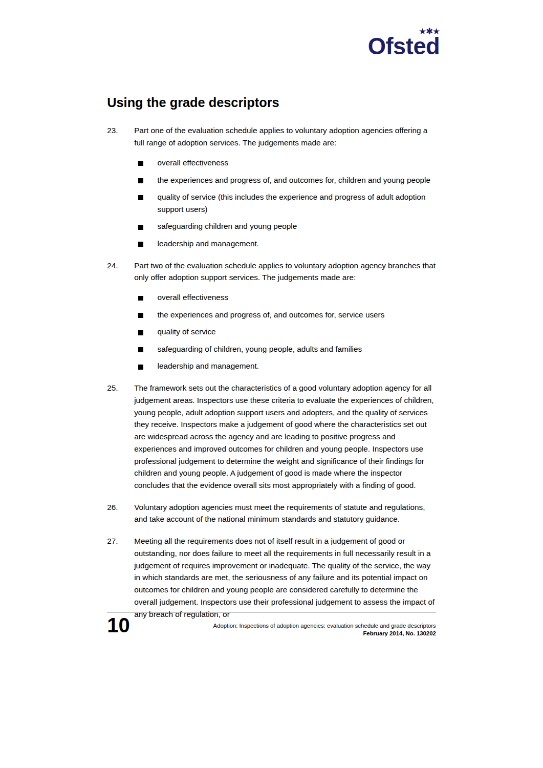★✱★
Ofsted
Using the grade descriptors
Part one of the evaluation schedule applies to voluntary adoption agencies offering a full range of adoption services. The judgements made are:
overall effectiveness
the experiences and progress of, and outcomes for, children and young people
quality of service (this includes the experience and progress of adult adoption support users)
safeguarding children and young people
leadership and management.
Part two of the evaluation schedule applies to voluntary adoption agency branches that only offer adoption support services. The judgements made are:
overall effectiveness
the experiences and progress of, and outcomes for, service users
quality of service
safeguarding of children, young people, adults and families
leadership and management.
The framework sets out the characteristics of a good voluntary adoption agency for all judgement areas. Inspectors use these criteria to evaluate the experiences of children, young people, adult adoption support users and adopters, and the quality of services they receive. Inspectors make a judgement of good where the characteristics set out are widespread across the agency and are leading to positive progress and experiences and improved outcomes for children and young people. Inspectors use professional judgement to determine the weight and significance of their findings for children and young people. A judgement of good is made where the inspector concludes that the evidence overall sits most appropriately with a finding of good.
Voluntary adoption agencies must meet the requirements of statute and regulations, and take account of the national minimum standards and statutory guidance.
Meeting all the requirements does not of itself result in a judgement of good or outstanding, nor does failure to meet all the requirements in full necessarily result in a judgement of requires improvement or inadequate. The quality of the service, the way in which standards are met, the seriousness of any failure and its potential impact on outcomes for children and young people are considered carefully to determine the overall judgement. Inspectors use their professional judgement to assess the impact of any breach of regulation, or
10
Adoption: Inspections of adoption agencies: evaluation schedule and grade descriptors
February 2014, No. 130202